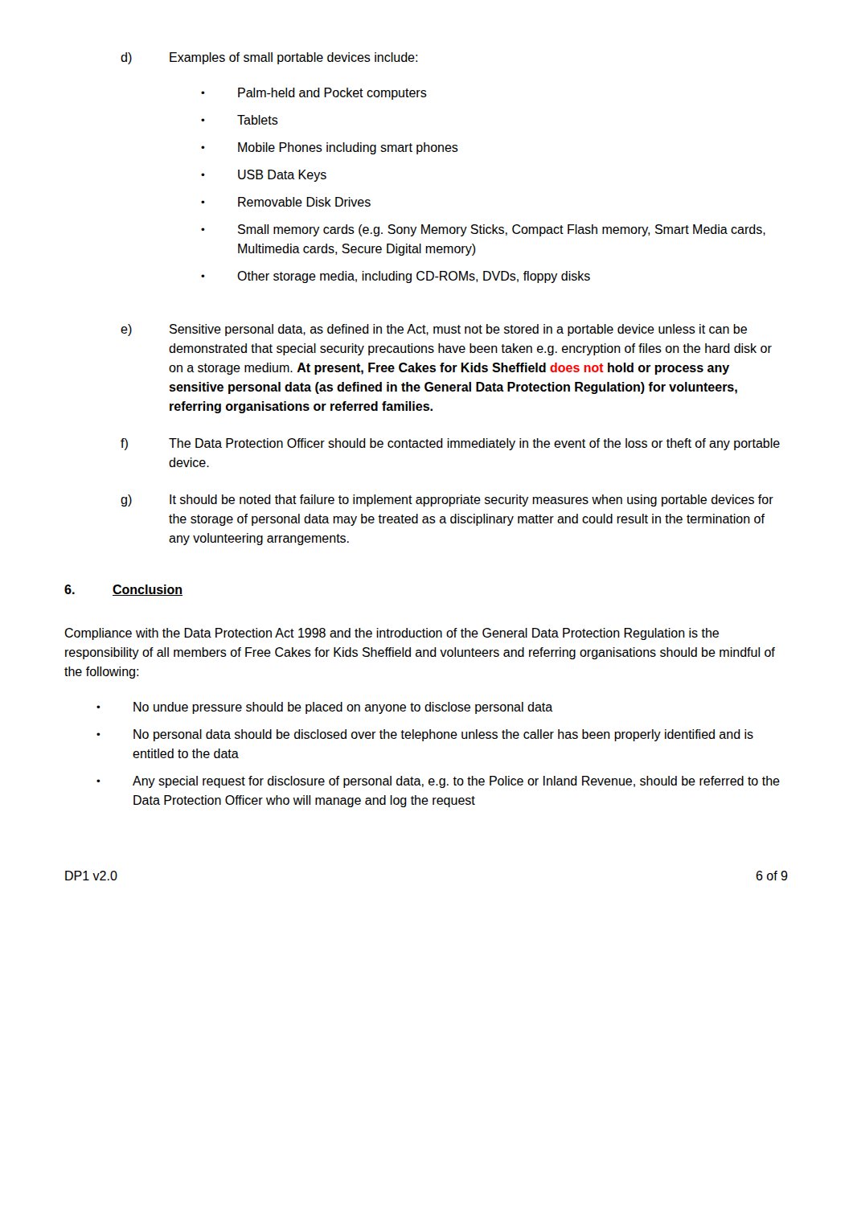d)
Examples of small portable devices include:
Palm-held and Pocket computers
Tablets
Mobile Phones including smart phones
USB Data Keys
Removable Disk Drives
Small memory cards (e.g. Sony Memory Sticks, Compact Flash memory, Smart Media cards, Multimedia cards, Secure Digital memory)
Other storage media, including CD-ROMs, DVDs, floppy disks
e)
Sensitive personal data, as defined in the Act, must not be stored in a portable device unless it can be demonstrated that special security precautions have been taken e.g. encryption of files on the hard disk or on a storage medium. At present, Free Cakes for Kids Sheffield does not hold or process any sensitive personal data (as defined in the General Data Protection Regulation) for volunteers, referring organisations or referred families.
f)
The Data Protection Officer should be contacted immediately in the event of the loss or theft of any portable device.
g)
It should be noted that failure to implement appropriate security measures when using portable devices for the storage of personal data may be treated as a disciplinary matter and could result in the termination of any volunteering arrangements.
6. Conclusion
Compliance with the Data Protection Act 1998 and the introduction of the General Data Protection Regulation is the responsibility of all members of Free Cakes for Kids Sheffield and volunteers and referring organisations should be mindful of the following:
No undue pressure should be placed on anyone to disclose personal data
No personal data should be disclosed over the telephone unless the caller has been properly identified and is entitled to the data
Any special request for disclosure of personal data, e.g. to the Police or Inland Revenue, should be referred to the Data Protection Officer who will manage and log the request
DP1 v2.0 6 of 9